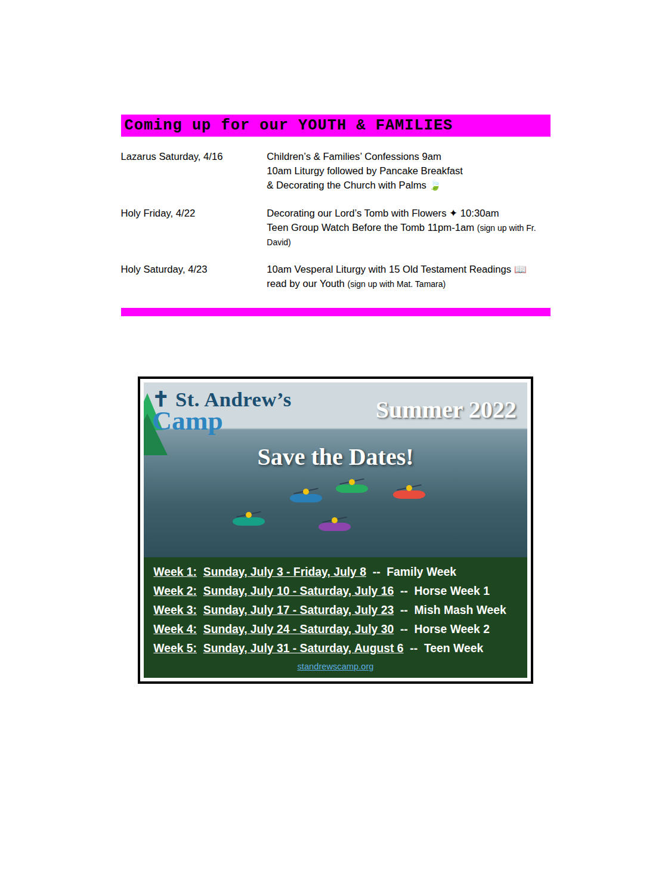Coming up for our YOUTH & FAMILIES
| Lazarus Saturday, 4/16 | Children’s & Families’ Confessions 9am 10am Liturgy followed by Pancake Breakfast & Decorating the Church with Palms 🍃 |
| Holy Friday, 4/22 | Decorating our Lord’s Tomb with Flowers ✦ 10:30am Teen Group Watch Before the Tomb 11pm-1am (sign up with Fr. David) |
| Holy Saturday, 4/23 | 10am Vesperal Liturgy with 15 Old Testament Readings 📖 read by our Youth (sign up with Mat. Tamara) |
✝ St. Andrew’s
Camp
Summer 2022
Save the Dates!
Week 1: Sunday, July 3 - Friday, July 8 -- Family Week
Week 2: Sunday, July 10 - Saturday, July 16 -- Horse Week 1
Week 3: Sunday, July 17 - Saturday, July 23 -- Mish Mash Week
Week 4: Sunday, July 24 - Saturday, July 30 -- Horse Week 2
Week 5: Sunday, July 31 - Saturday, August 6 -- Teen Week
standrewscamp.org